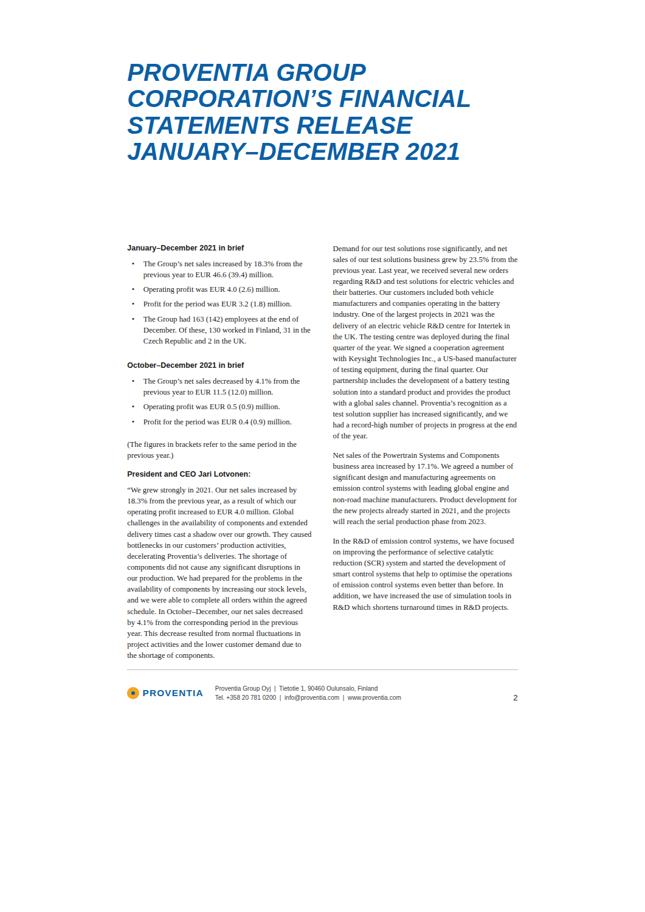Proventia Group Corporation’s Financial Statements Release January–December 2021
January–December 2021 in brief
The Group’s net sales increased by 18.3% from the previous year to EUR 46.6 (39.4) million.
Operating profit was EUR 4.0 (2.6) million.
Profit for the period was EUR 3.2 (1.8) million.
The Group had 163 (142) employees at the end of December. Of these, 130 worked in Finland, 31 in the Czech Republic and 2 in the UK.
October–December 2021 in brief
The Group’s net sales decreased by 4.1% from the previous year to EUR 11.5 (12.0) million.
Operating profit was EUR 0.5 (0.9) million.
Profit for the period was EUR 0.4 (0.9) million.
(The figures in brackets refer to the same period in the previous year.)
President and CEO Jari Lotvonen:
“We grew strongly in 2021. Our net sales increased by 18.3% from the previous year, as a result of which our operating profit increased to EUR 4.0 million. Global challenges in the availability of components and extended delivery times cast a shadow over our growth. They caused bottlenecks in our customers’ production activities, decelerating Proventia’s deliveries. The shortage of components did not cause any significant disruptions in our production. We had prepared for the problems in the availability of components by increasing our stock levels, and we were able to complete all orders within the agreed schedule. In October–December, our net sales decreased by 4.1% from the corresponding period in the previous year. This decrease resulted from normal fluctuations in project activities and the lower customer demand due to the shortage of components.
Demand for our test solutions rose significantly, and net sales of our test solutions business grew by 23.5% from the previous year. Last year, we received several new orders regarding R&D and test solutions for electric vehicles and their batteries. Our customers included both vehicle manufacturers and companies operating in the battery industry. One of the largest projects in 2021 was the delivery of an electric vehicle R&D centre for Intertek in the UK. The testing centre was deployed during the final quarter of the year. We signed a cooperation agreement with Keysight Technologies Inc., a US-based manufacturer of testing equipment, during the final quarter. Our partnership includes the development of a battery testing solution into a standard product and provides the product with a global sales channel. Proventia’s recognition as a test solution supplier has increased significantly, and we had a record-high number of projects in progress at the end of the year.
Net sales of the Powertrain Systems and Components business area increased by 17.1%. We agreed a number of significant design and manufacturing agreements on emission control systems with leading global engine and non-road machine manufacturers. Product development for the new projects already started in 2021, and the projects will reach the serial production phase from 2023.
In the R&D of emission control systems, we have focused on improving the performance of selective catalytic reduction (SCR) system and started the development of smart control systems that help to optimise the operations of emission control systems even better than before. In addition, we have increased the use of simulation tools in R&D which shortens turnaround times in R&D projects.
PROVENTIA
Proventia Group Oyj | Tietotie 1, 90460 Oulunsalo, Finland
Tel. +358 20 781 0200 | info@proventia.com | www.proventia.com
2